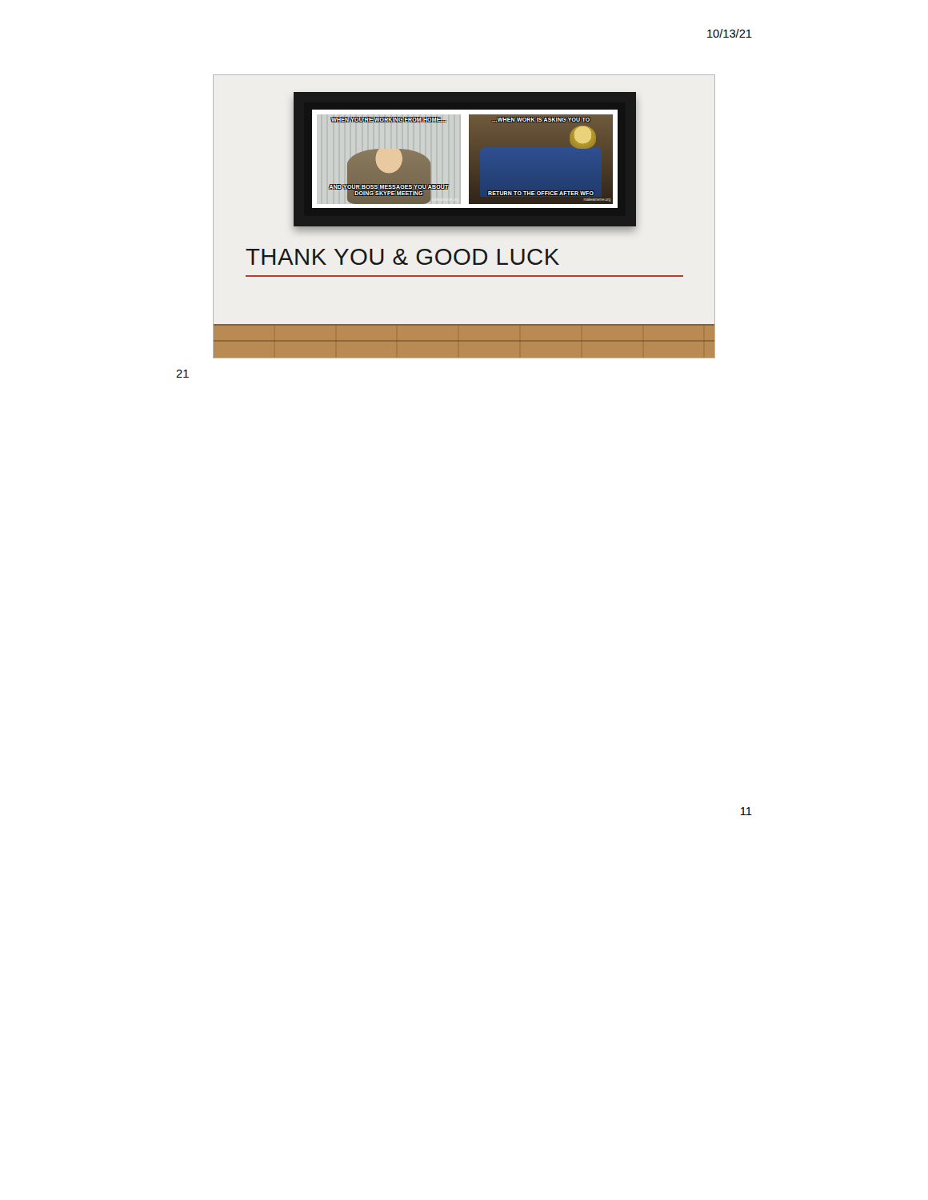10/13/21
When you're working from home…
And your boss messages you about doing Skype meeting
makeameme.org
…When work is asking you to
Return to the office after WFO
makeameme.org
THANK YOU & GOOD LUCK
21
11